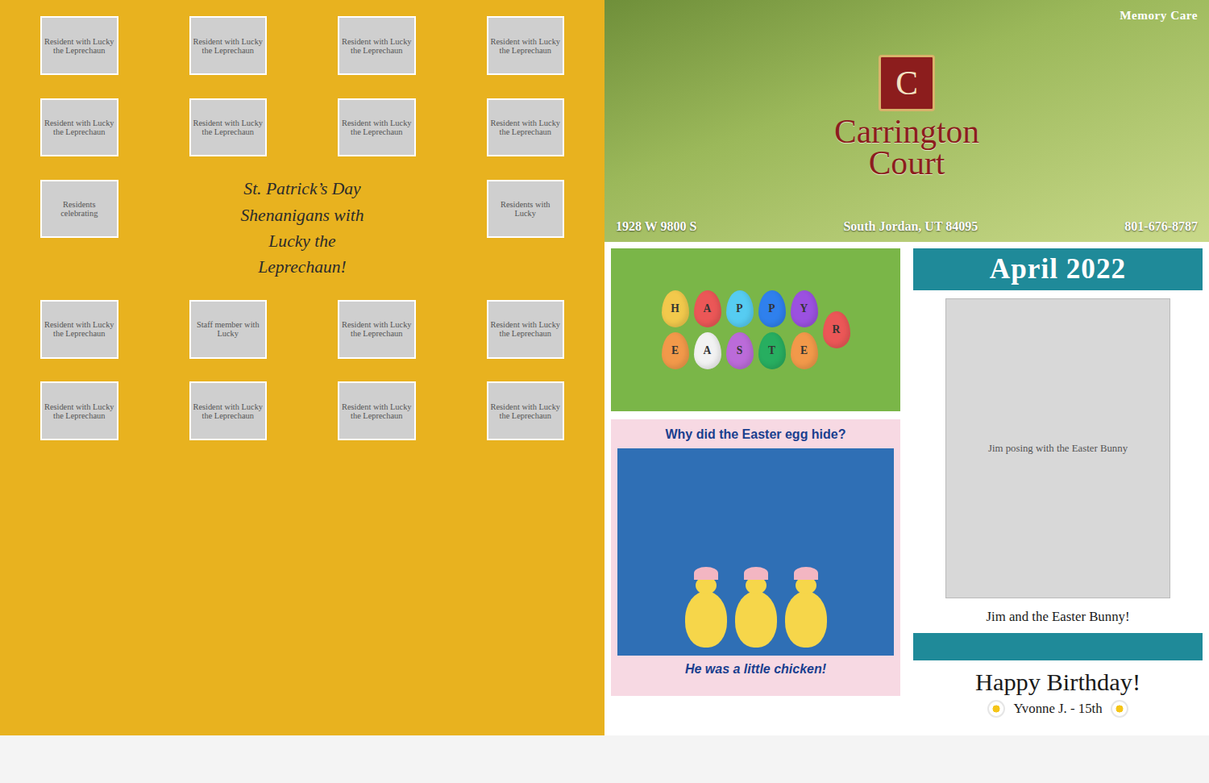Resident with Lucky the Leprechaun
Resident with Lucky the Leprechaun
Resident with Lucky the Leprechaun
Resident with Lucky the Leprechaun
Resident with Lucky the Leprechaun
Resident with Lucky the Leprechaun
Resident with Lucky the Leprechaun
Resident with Lucky the Leprechaun
Residents celebrating
St. Patrick’s Day
Shenanigans with
Lucky the
Leprechaun!
Residents with Lucky
Resident with Lucky the Leprechaun
Staff member with Lucky
Resident with Lucky the Leprechaun
Resident with Lucky the Leprechaun
Resident with Lucky the Leprechaun
Resident with Lucky the Leprechaun
Resident with Lucky the Leprechaun
Resident with Lucky the Leprechaun
Memory Care
Carrington
Court
1928 W 9800 S South Jordan, UT 84095 801-676-8787
H E
A A
P S
P T
Y E
R
Why did the Easter egg hide?
He was a little chicken!
April 2022
Jim posing with the Easter Bunny
Jim and the Easter Bunny!
Happy Birthday!
Yvonne J. - 15th